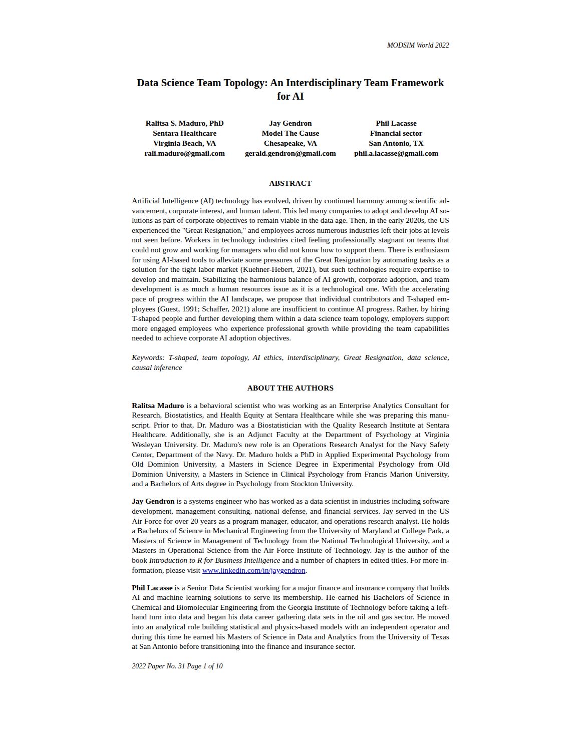MODSIM World 2022
Data Science Team Topology: An Interdisciplinary Team Framework for AI
| Ralitsa S. Maduro, PhD Sentara Healthcare Virginia Beach, VA rali.maduro@gmail.com | Jay Gendron Model The Cause Chesapeake, VA gerald.gendron@gmail.com | Phil Lacasse Financial sector San Antonio, TX phil.a.lacasse@gmail.com |
ABSTRACT
Artificial Intelligence (AI) technology has evolved, driven by continued harmony among scientific advancement, corporate interest, and human talent. This led many companies to adopt and develop AI solutions as part of corporate objectives to remain viable in the data age. Then, in the early 2020s, the US experienced the "Great Resignation," and employees across numerous industries left their jobs at levels not seen before. Workers in technology industries cited feeling professionally stagnant on teams that could not grow and working for managers who did not know how to support them. There is enthusiasm for using AI-based tools to alleviate some pressures of the Great Resignation by automating tasks as a solution for the tight labor market (Kuehner-Hebert, 2021), but such technologies require expertise to develop and maintain. Stabilizing the harmonious balance of AI growth, corporate adoption, and team development is as much a human resources issue as it is a technological one. With the accelerating pace of progress within the AI landscape, we propose that individual contributors and T-shaped employees (Guest, 1991; Schaffer, 2021) alone are insufficient to continue AI progress. Rather, by hiring T-shaped people and further developing them within a data science team topology, employers support more engaged employees who experience professional growth while providing the team capabilities needed to achieve corporate AI adoption objectives.
Keywords: T-shaped, team topology, AI ethics, interdisciplinary, Great Resignation, data science, causal inference
ABOUT THE AUTHORS
Ralitsa Maduro is a behavioral scientist who was working as an Enterprise Analytics Consultant for Research, Biostatistics, and Health Equity at Sentara Healthcare while she was preparing this manuscript. Prior to that, Dr. Maduro was a Biostatistician with the Quality Research Institute at Sentara Healthcare. Additionally, she is an Adjunct Faculty at the Department of Psychology at Virginia Wesleyan University. Dr. Maduro's new role is an Operations Research Analyst for the Navy Safety Center, Department of the Navy. Dr. Maduro holds a PhD in Applied Experimental Psychology from Old Dominion University, a Masters in Science Degree in Experimental Psychology from Old Dominion University, a Masters in Science in Clinical Psychology from Francis Marion University, and a Bachelors of Arts degree in Psychology from Stockton University.
Jay Gendron is a systems engineer who has worked as a data scientist in industries including software development, management consulting, national defense, and financial services. Jay served in the US Air Force for over 20 years as a program manager, educator, and operations research analyst. He holds a Bachelors of Science in Mechanical Engineering from the University of Maryland at College Park, a Masters of Science in Management of Technology from the National Technological University, and a Masters in Operational Science from the Air Force Institute of Technology. Jay is the author of the book Introduction to R for Business Intelligence and a number of chapters in edited titles. For more information, please visit www.linkedin.com/in/jaygendron.
Phil Lacasse is a Senior Data Scientist working for a major finance and insurance company that builds AI and machine learning solutions to serve its membership. He earned his Bachelors of Science in Chemical and Biomolecular Engineering from the Georgia Institute of Technology before taking a left-hand turn into data and began his data career gathering data sets in the oil and gas sector. He moved into an analytical role building statistical and physics-based models with an independent operator and during this time he earned his Masters of Science in Data and Analytics from the University of Texas at San Antonio before transitioning into the finance and insurance sector.
2022 Paper No. 31 Page 1 of 10